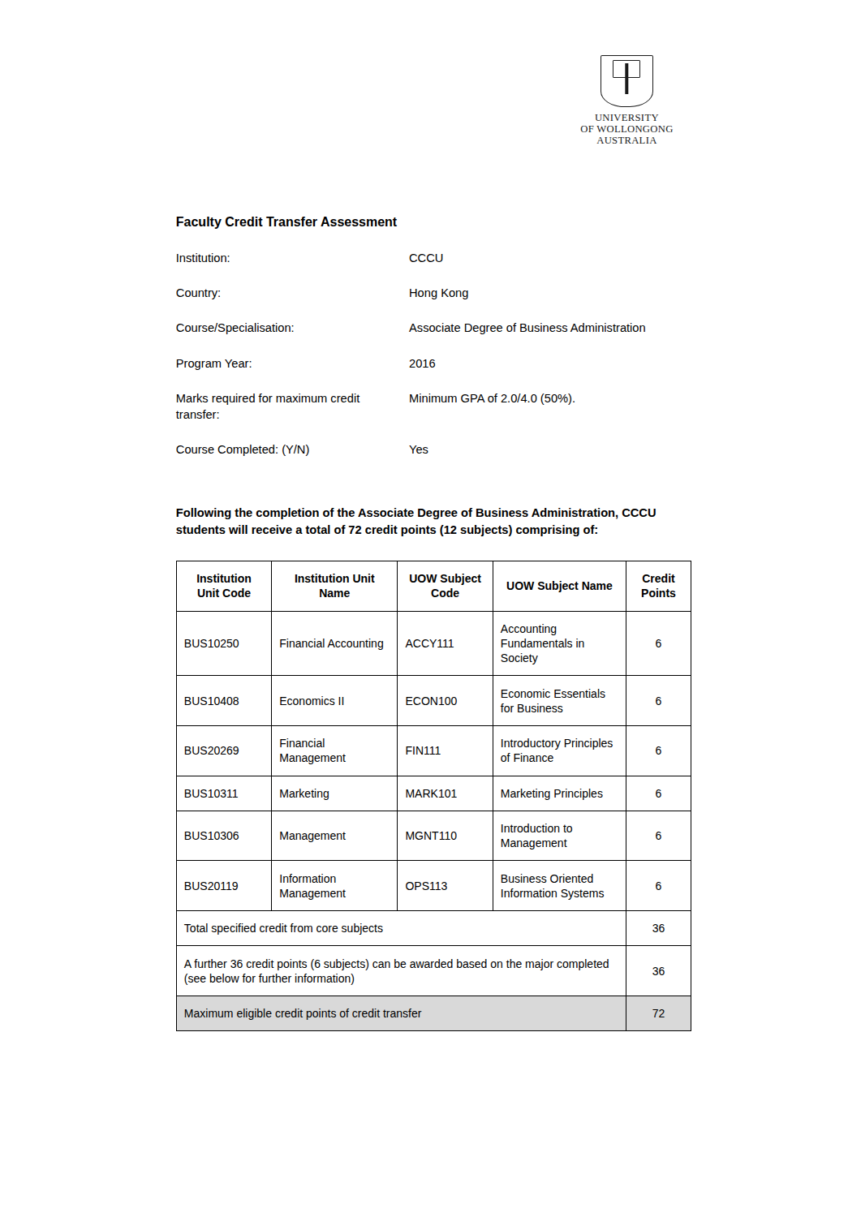UNIVERSITY
OF WOLLONGONG
AUSTRALIA
Faculty Credit Transfer Assessment
| Institution: | CCCU |
| Country: | Hong Kong |
| Course/Specialisation: | Associate Degree of Business Administration |
| Program Year: | 2016 |
| Marks required for maximum credit transfer: | Minimum GPA of 2.0/4.0 (50%). |
| Course Completed: (Y/N) | Yes |
Following the completion of the Associate Degree of Business Administration, CCCU students will receive a total of 72 credit points (12 subjects) comprising of:
| Institution Unit Code | Institution Unit Name | UOW Subject Code | UOW Subject Name | Credit Points |
| --- | --- | --- | --- | --- |
| BUS10250 | Financial Accounting | ACCY111 | Accounting Fundamentals in Society | 6 |
| BUS10408 | Economics II | ECON100 | Economic Essentials for Business | 6 |
| BUS20269 | Financial Management | FIN111 | Introductory Principles of Finance | 6 |
| BUS10311 | Marketing | MARK101 | Marketing Principles | 6 |
| BUS10306 | Management | MGNT110 | Introduction to Management | 6 |
| BUS20119 | Information Management | OPS113 | Business Oriented Information Systems | 6 |
| Total specified credit from core subjects | 36 |
| A further 36 credit points (6 subjects) can be awarded based on the major completed (see below for further information) | 36 |
| Maximum eligible credit points of credit transfer | 72 |